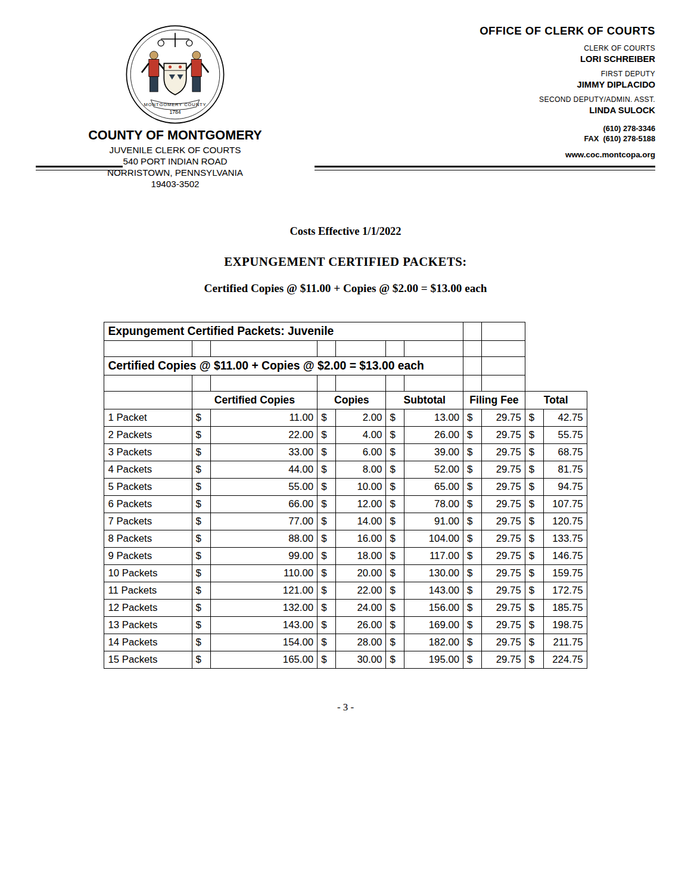MONTGOMERY COUNTY 1784
COUNTY OF MONTGOMERY
JUVENILE CLERK OF COURTS
540 PORT INDIAN ROAD
NORRISTOWN, PENNSYLVANIA
19403-3502
OFFICE OF CLERK OF COURTS
CLERK OF COURTS
LORI SCHREIBER
FIRST DEPUTY
JIMMY DIPLACIDO
SECOND DEPUTY/ADMIN. ASST.
LINDA SULOCK
(610) 278-3346
FAX (610) 278-5188
www.coc.montcopa.org
Costs Effective 1/1/2022
EXPUNGEMENT CERTIFIED PACKETS:
Certified Copies @ $11.00 + Copies @ $2.00 = $13.00 each
| Expungement Certified Packets: Juvenile | | |
| Certified Copies @ $11.00 + Copies @ $2.00 = $13.00 each | | |
| | Certified Copies | Copies | Subtotal | Filing Fee | Total |
| 1 Packet | $ | 11.00 | $ | 2.00 | $ | 13.00 | $ | 29.75 | $ | 42.75 |
| 2 Packets | $ | 22.00 | $ | 4.00 | $ | 26.00 | $ | 29.75 | $ | 55.75 |
| 3 Packets | $ | 33.00 | $ | 6.00 | $ | 39.00 | $ | 29.75 | $ | 68.75 |
| 4 Packets | $ | 44.00 | $ | 8.00 | $ | 52.00 | $ | 29.75 | $ | 81.75 |
| 5 Packets | $ | 55.00 | $ | 10.00 | $ | 65.00 | $ | 29.75 | $ | 94.75 |
| 6 Packets | $ | 66.00 | $ | 12.00 | $ | 78.00 | $ | 29.75 | $ | 107.75 |
| 7 Packets | $ | 77.00 | $ | 14.00 | $ | 91.00 | $ | 29.75 | $ | 120.75 |
| 8 Packets | $ | 88.00 | $ | 16.00 | $ | 104.00 | $ | 29.75 | $ | 133.75 |
| 9 Packets | $ | 99.00 | $ | 18.00 | $ | 117.00 | $ | 29.75 | $ | 146.75 |
| 10 Packets | $ | 110.00 | $ | 20.00 | $ | 130.00 | $ | 29.75 | $ | 159.75 |
| 11 Packets | $ | 121.00 | $ | 22.00 | $ | 143.00 | $ | 29.75 | $ | 172.75 |
| 12 Packets | $ | 132.00 | $ | 24.00 | $ | 156.00 | $ | 29.75 | $ | 185.75 |
| 13 Packets | $ | 143.00 | $ | 26.00 | $ | 169.00 | $ | 29.75 | $ | 198.75 |
| 14 Packets | $ | 154.00 | $ | 28.00 | $ | 182.00 | $ | 29.75 | $ | 211.75 |
| 15 Packets | $ | 165.00 | $ | 30.00 | $ | 195.00 | $ | 29.75 | $ | 224.75 |
- 3 -